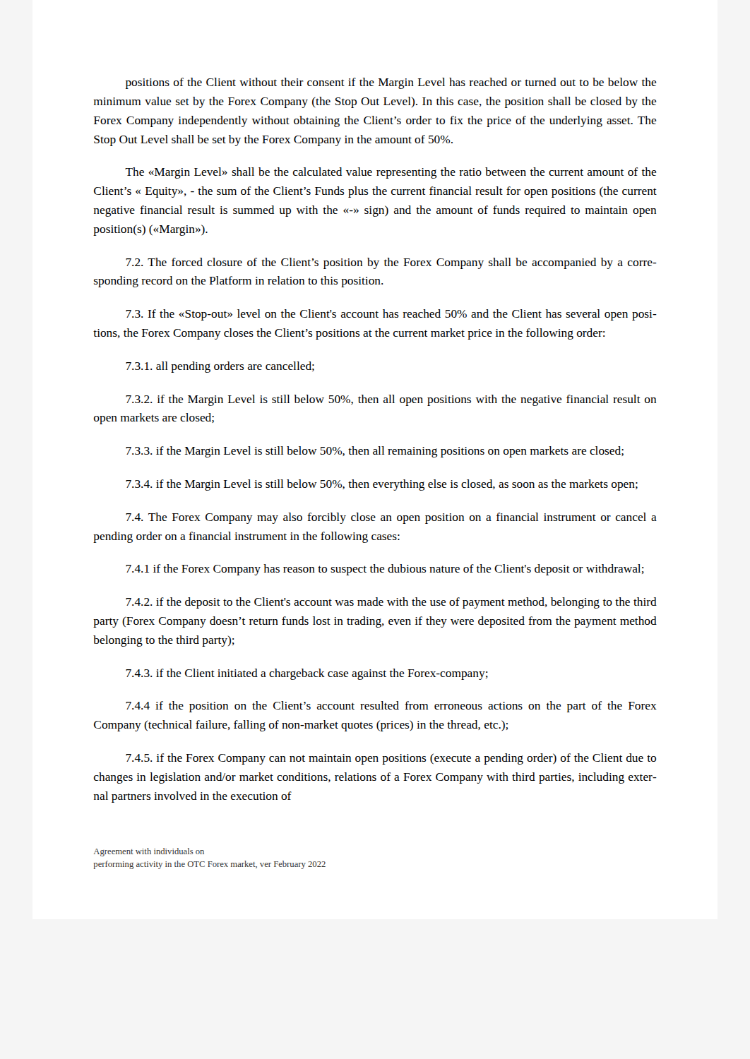positions of the Client without their consent if the Margin Level has reached or turned out to be below the minimum value set by the Forex Company (the Stop Out Level). In this case, the position shall be closed by the Forex Company independently without obtaining the Client’s order to fix the price of the underlying asset. The Stop Out Level shall be set by the Forex Company in the amount of 50%.
The «Margin Level» shall be the calculated value representing the ratio between the current amount of the Client’s « Equity», - the sum of the Client’s Funds plus the current financial result for open positions (the current negative financial result is summed up with the «-» sign) and the amount of funds required to maintain open position(s) («Margin»).
7.2. The forced closure of the Client’s position by the Forex Company shall be accompanied by a corresponding record on the Platform in relation to this position.
7.3. If the «Stop-out» level on the Client's account has reached 50% and the Client has several open positions, the Forex Company closes the Client’s positions at the current market price in the following order:
7.3.1. all pending orders are cancelled;
7.3.2. if the Margin Level is still below 50%, then all open positions with the negative financial result on open markets are closed;
7.3.3. if the Margin Level is still below 50%, then all remaining positions on open markets are closed;
7.3.4. if the Margin Level is still below 50%, then everything else is closed, as soon as the markets open;
7.4. The Forex Company may also forcibly close an open position on a financial instrument or cancel a pending order on a financial instrument in the following cases:
7.4.1 if the Forex Company has reason to suspect the dubious nature of the Client's deposit or withdrawal;
7.4.2. if the deposit to the Client's account was made with the use of payment method, belonging to the third party (Forex Company doesn’t return funds lost in trading, even if they were deposited from the payment method belonging to the third party);
7.4.3. if the Client initiated a chargeback case against the Forex-company;
7.4.4 if the position on the Client’s account resulted from erroneous actions on the part of the Forex Company (technical failure, falling of non-market quotes (prices) in the thread, etc.);
7.4.5. if the Forex Company can not maintain open positions (execute a pending order) of the Client due to changes in legislation and/or market conditions, relations of a Forex Company with third parties, including external partners involved in the execution of
Agreement with individuals on
performing activity in the OTC Forex market, ver February 2022